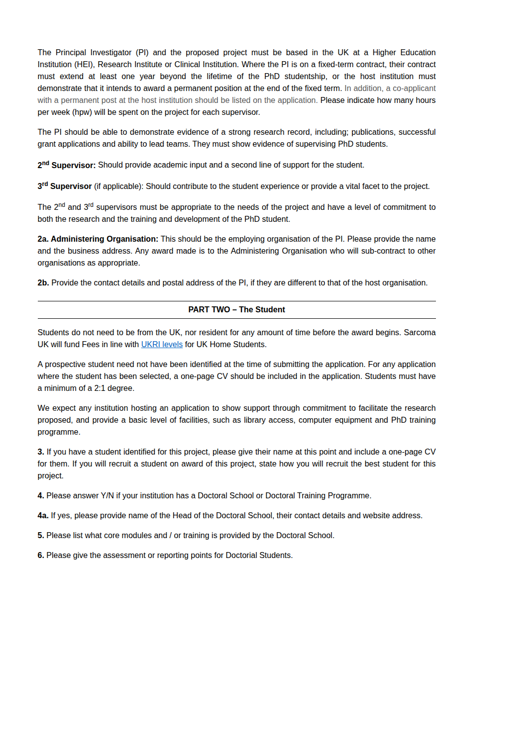The Principal Investigator (PI) and the proposed project must be based in the UK at a Higher Education Institution (HEI), Research Institute or Clinical Institution. Where the PI is on a fixed-term contract, their contract must extend at least one year beyond the lifetime of the PhD studentship, or the host institution must demonstrate that it intends to award a permanent position at the end of the fixed term. In addition, a co-applicant with a permanent post at the host institution should be listed on the application. Please indicate how many hours per week (hpw) will be spent on the project for each supervisor.
The PI should be able to demonstrate evidence of a strong research record, including; publications, successful grant applications and ability to lead teams. They must show evidence of supervising PhD students.
2nd Supervisor: Should provide academic input and a second line of support for the student.
3rd Supervisor (if applicable): Should contribute to the student experience or provide a vital facet to the project.
The 2nd and 3rd supervisors must be appropriate to the needs of the project and have a level of commitment to both the research and the training and development of the PhD student.
2a. Administering Organisation: This should be the employing organisation of the PI. Please provide the name and the business address. Any award made is to the Administering Organisation who will sub-contract to other organisations as appropriate.
2b. Provide the contact details and postal address of the PI, if they are different to that of the host organisation.
PART TWO – The Student
Students do not need to be from the UK, nor resident for any amount of time before the award begins. Sarcoma UK will fund Fees in line with UKRI levels for UK Home Students.
A prospective student need not have been identified at the time of submitting the application. For any application where the student has been selected, a one-page CV should be included in the application. Students must have a minimum of a 2:1 degree.
We expect any institution hosting an application to show support through commitment to facilitate the research proposed, and provide a basic level of facilities, such as library access, computer equipment and PhD training programme.
3. If you have a student identified for this project, please give their name at this point and include a one-page CV for them. If you will recruit a student on award of this project, state how you will recruit the best student for this project.
4. Please answer Y/N if your institution has a Doctoral School or Doctoral Training Programme.
4a. If yes, please provide name of the Head of the Doctoral School, their contact details and website address.
5. Please list what core modules and / or training is provided by the Doctoral School.
6. Please give the assessment or reporting points for Doctorial Students.